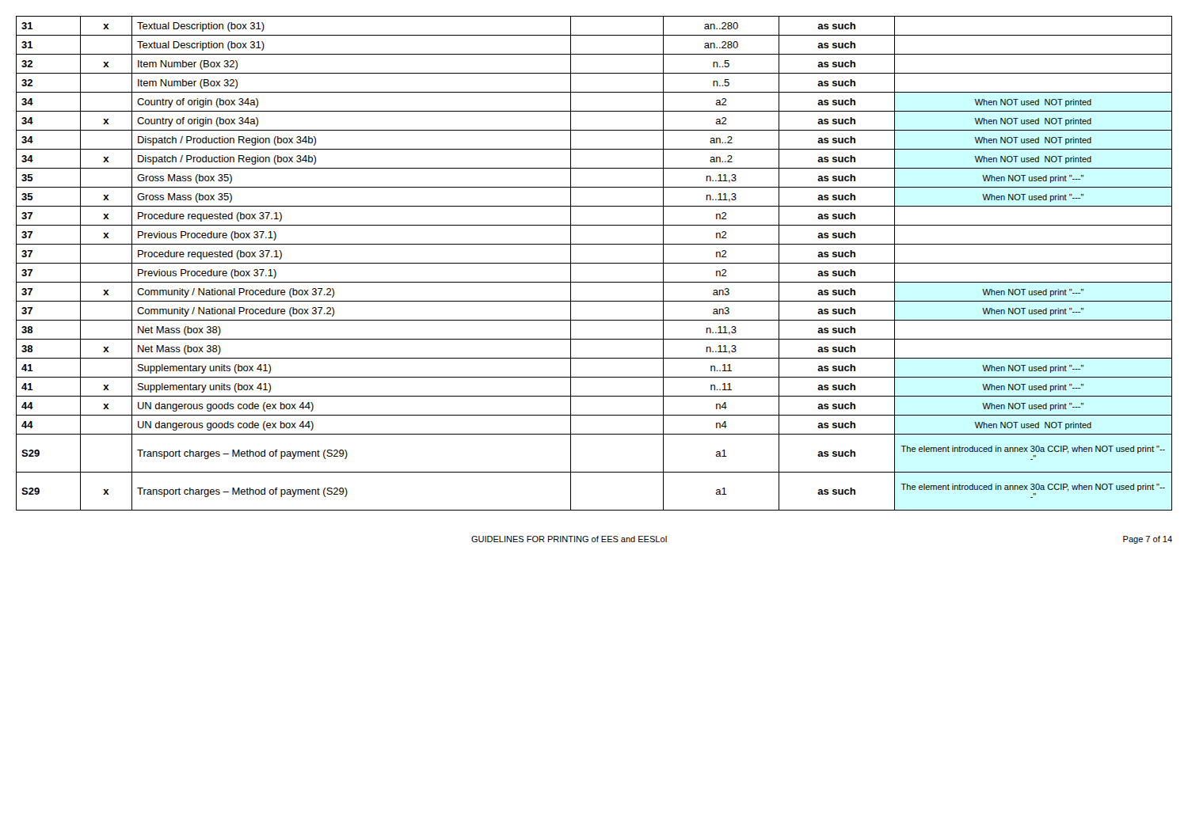| 31 | x | Textual Description (box 31) | | an..280 | as such | |
| 31 | | Textual Description (box 31) | | an..280 | as such | |
| 32 | x | Item Number (Box 32) | | n..5 | as such | |
| 32 | | Item Number (Box 32) | | n..5 | as such | |
| 34 | | Country of origin (box 34a) | | a2 | as such | When NOT used NOT printed |
| 34 | x | Country of origin (box 34a) | | a2 | as such | When NOT used NOT printed |
| 34 | | Dispatch / Production Region (box 34b) | | an..2 | as such | When NOT used NOT printed |
| 34 | x | Dispatch / Production Region (box 34b) | | an..2 | as such | When NOT used NOT printed |
| 35 | | Gross Mass (box 35) | | n..11,3 | as such | When NOT used print "---" |
| 35 | x | Gross Mass (box 35) | | n..11,3 | as such | When NOT used print "---" |
| 37 | x | Procedure requested (box 37.1) | | n2 | as such | |
| 37 | x | Previous Procedure (box 37.1) | | n2 | as such | |
| 37 | | Procedure requested (box 37.1) | | n2 | as such | |
| 37 | | Previous Procedure (box 37.1) | | n2 | as such | |
| 37 | x | Community / National Procedure (box 37.2) | | an3 | as such | When NOT used print "---" |
| 37 | | Community / National Procedure (box 37.2) | | an3 | as such | When NOT used print "---" |
| 38 | | Net Mass (box 38) | | n..11,3 | as such | |
| 38 | x | Net Mass (box 38) | | n..11,3 | as such | |
| 41 | | Supplementary units (box 41) | | n..11 | as such | When NOT used print "---" |
| 41 | x | Supplementary units (box 41) | | n..11 | as such | When NOT used print "---" |
| 44 | x | UN dangerous goods code (ex box 44) | | n4 | as such | When NOT used print "---" |
| 44 | | UN dangerous goods code (ex box 44) | | n4 | as such | When NOT used NOT printed |
| S29 | | Transport charges – Method of payment (S29) | | a1 | as such | The element introduced in annex 30a CCIP, when NOT used print "---" |
| S29 | x | Transport charges – Method of payment (S29) | | a1 | as such | The element introduced in annex 30a CCIP, when NOT used print "---" |
GUIDELINES FOR PRINTING of EES and EESLoI
Page 7 of 14